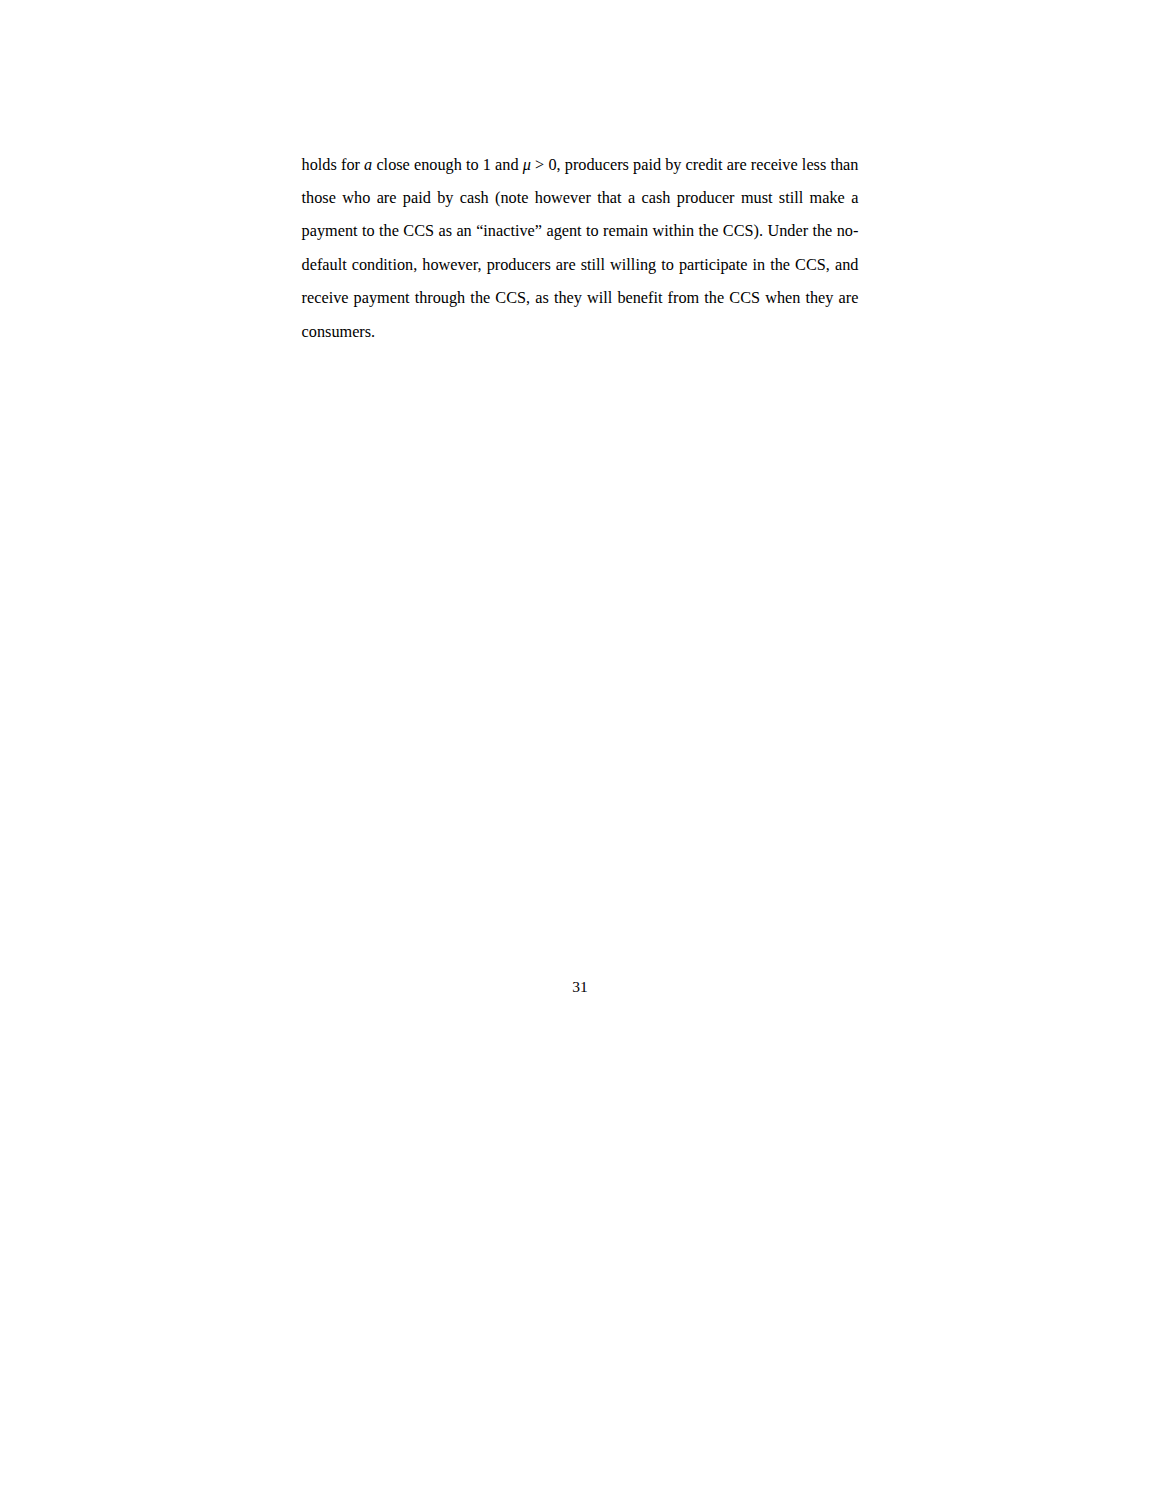holds for a close enough to 1 and μ > 0, producers paid by credit are receive less than those who are paid by cash (note however that a cash producer must still make a payment to the CCS as an “inactive” agent to remain within the CCS). Under the no-default condition, however, producers are still willing to participate in the CCS, and receive payment through the CCS, as they will benefit from the CCS when they are consumers.
31